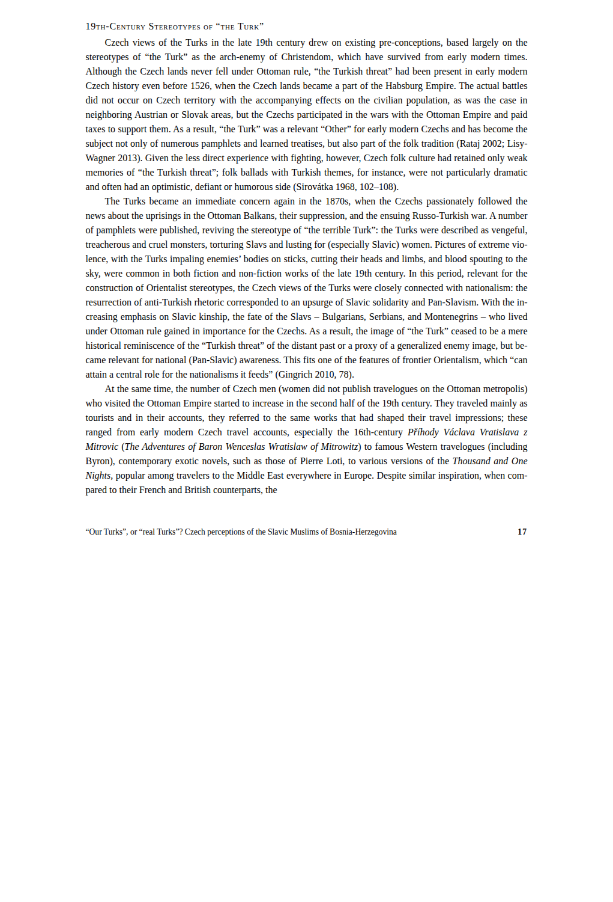19th-Century Stereotypes of “the Turk”
Czech views of the Turks in the late 19th century drew on existing pre-conceptions, based largely on the stereotypes of “the Turk” as the arch-enemy of Christendom, which have survived from early modern times. Although the Czech lands never fell under Ottoman rule, “the Turkish threat” had been present in early modern Czech history even before 1526, when the Czech lands became a part of the Habsburg Empire. The actual battles did not occur on Czech territory with the accompanying effects on the civilian population, as was the case in neighboring Austrian or Slovak areas, but the Czechs participated in the wars with the Ottoman Empire and paid taxes to support them. As a result, “the Turk” was a relevant “Other” for early modern Czechs and has become the subject not only of numerous pamphlets and learned treatises, but also part of the folk tradition (Rataj 2002; Lisy-Wagner 2013). Given the less direct experience with fighting, however, Czech folk culture had retained only weak memories of “the Turkish threat”; folk ballads with Turkish themes, for instance, were not particularly dramatic and often had an optimistic, defiant or humorous side (Sirovátka 1968, 102–108).
The Turks became an immediate concern again in the 1870s, when the Czechs passionately followed the news about the uprisings in the Ottoman Balkans, their suppression, and the ensuing Russo-Turkish war. A number of pamphlets were published, reviving the stereotype of “the terrible Turk”: the Turks were described as vengeful, treacherous and cruel monsters, torturing Slavs and lusting for (especially Slavic) women. Pictures of extreme violence, with the Turks impaling enemies’ bodies on sticks, cutting their heads and limbs, and blood spouting to the sky, were common in both fiction and non-fiction works of the late 19th century. In this period, relevant for the construction of Orientalist stereotypes, the Czech views of the Turks were closely connected with nationalism: the resurrection of anti-Turkish rhetoric corresponded to an upsurge of Slavic solidarity and Pan-Slavism. With the increasing emphasis on Slavic kinship, the fate of the Slavs – Bulgarians, Serbians, and Montenegrins – who lived under Ottoman rule gained in importance for the Czechs. As a result, the image of “the Turk” ceased to be a mere historical reminiscence of the “Turkish threat” of the distant past or a proxy of a generalized enemy image, but became relevant for national (Pan-Slavic) awareness. This fits one of the features of frontier Orientalism, which “can attain a central role for the nationalisms it feeds” (Gingrich 2010, 78).
At the same time, the number of Czech men (women did not publish travelogues on the Ottoman metropolis) who visited the Ottoman Empire started to increase in the second half of the 19th century. They traveled mainly as tourists and in their accounts, they referred to the same works that had shaped their travel impressions; these ranged from early modern Czech travel accounts, especially the 16th-century Příhody Václava Vratislava z Mitrovic (The Adventures of Baron Wenceslas Wratislaw of Mitrowitz) to famous Western travelogues (including Byron), contemporary exotic novels, such as those of Pierre Loti, to various versions of the Thousand and One Nights, popular among travelers to the Middle East everywhere in Europe. Despite similar inspiration, when compared to their French and British counterparts, the
“Our Turks”, or “real Turks”? Czech perceptions of the Slavic Muslims of Bosnia-Herzegovina 17